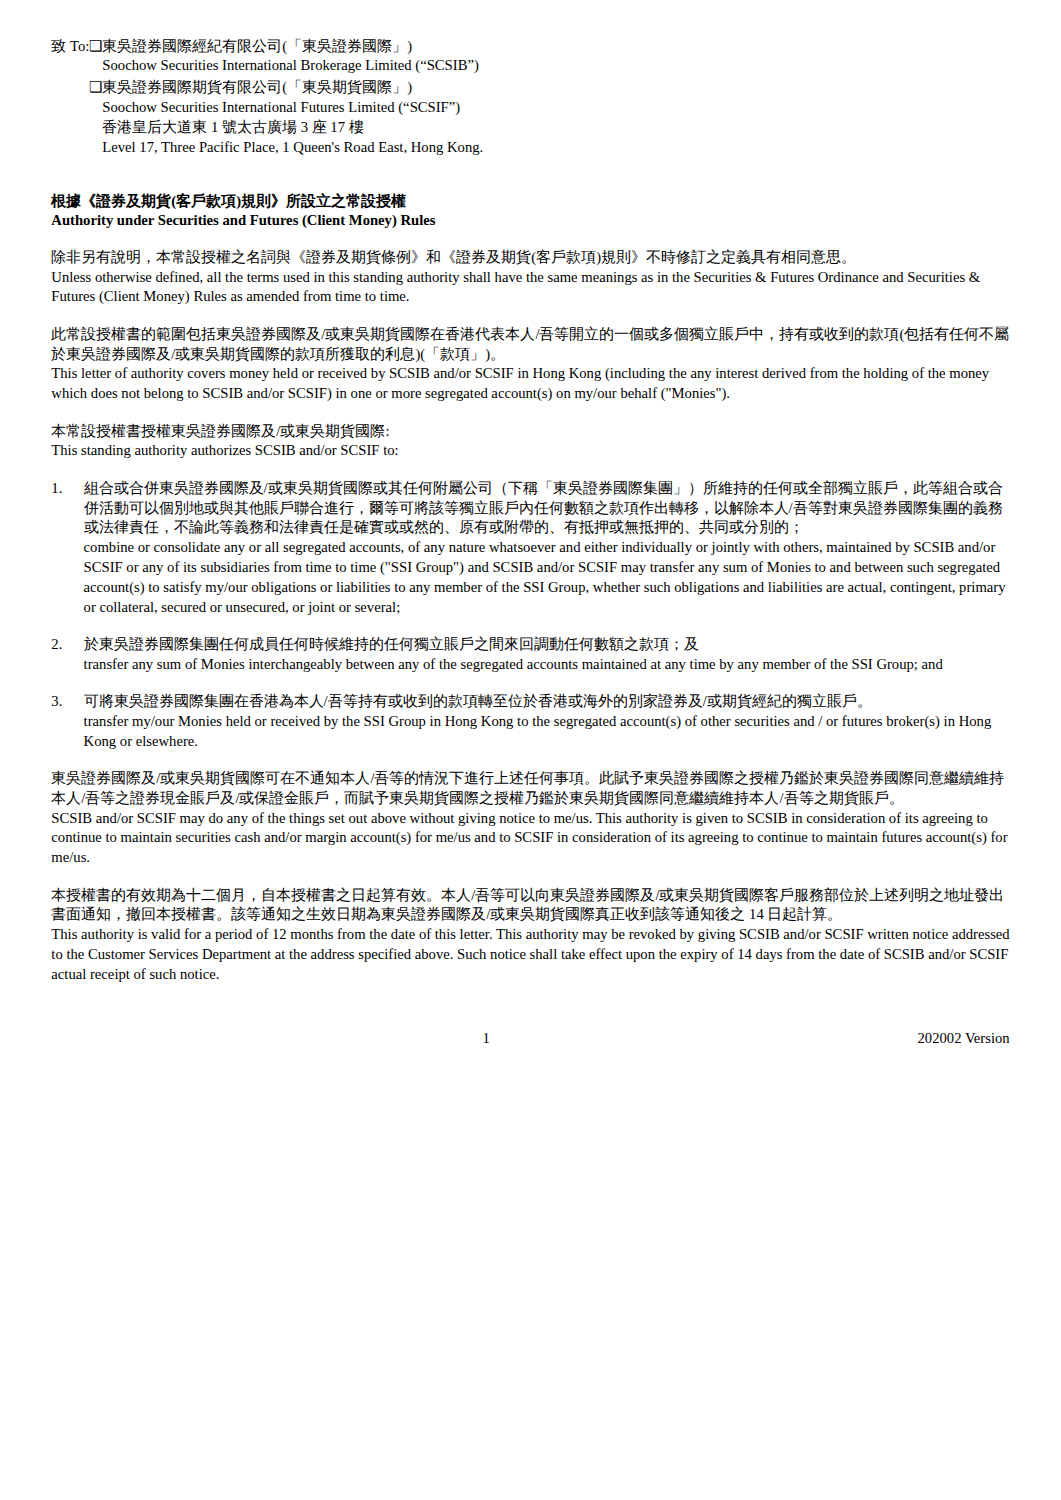| 致 To: | ❑ | 東吳證券國際經紀有限公司(「東吳證券國際」) Soochow Securities International Brokerage Limited (“SCSIB”) |
| | ❑ | 東吳證券國際期貨有限公司(「東吳期貨國際」) Soochow Securities International Futures Limited (“SCSIF”) 香港皇后大道東 1 號太古廣場 3 座 17 樓 Level 17, Three Pacific Place, 1 Queen's Road East, Hong Kong. |
根據《證券及期貨(客戶款項)規則》所設立之常設授權
Authority under Securities and Futures (Client Money) Rules
除非另有說明，本常設授權之名詞與《證券及期貨條例》和《證券及期貨(客戶款項)規則》不時修訂之定義具有相同意思。
Unless otherwise defined, all the terms used in this standing authority shall have the same meanings as in the Securities & Futures Ordinance and Securities & Futures (Client Money) Rules as amended from time to time.
此常設授權書的範圍包括東吳證券國際及/或東吳期貨國際在香港代表本人/吾等開立的一個或多個獨立賬戶中，持有或收到的款項(包括有任何不屬於東吳證券國際及/或東吳期貨國際的款項所獲取的利息)(「款項」)。
This letter of authority covers money held or received by SCSIB and/or SCSIF in Hong Kong (including the any interest derived from the holding of the money which does not belong to SCSIB and/or SCSIF) in one or more segregated account(s) on my/our behalf ("Monies").
本常設授權書授權東吳證券國際及/或東吳期貨國際:
This standing authority authorizes SCSIB and/or SCSIF to:
組合或合併東吳證券國際及/或東吳期貨國際或其任何附屬公司（下稱「東吳證券國際集團」）所維持的任何或全部獨立賬戶，此等組合或合併活動可以個別地或與其他賬戶聯合進行，爾等可將該等獨立賬戶內任何數額之款項作出轉移，以解除本人/吾等對東吳證券國際集團的義務或法律責任，不論此等義務和法律責任是確實或或然的、原有或附帶的、有抵押或無抵押的、共同或分別的；
combine or consolidate any or all segregated accounts, of any nature whatsoever and either individually or jointly with others, maintained by SCSIB and/or SCSIF or any of its subsidiaries from time to time ("SSI Group") and SCSIB and/or SCSIF may transfer any sum of Monies to and between such segregated account(s) to satisfy my/our obligations or liabilities to any member of the SSI Group, whether such obligations and liabilities are actual, contingent, primary or collateral, secured or unsecured, or joint or several;
於東吳證券國際集團任何成員任何時候維持的任何獨立賬戶之間來回調動任何數額之款項；及
transfer any sum of Monies interchangeably between any of the segregated accounts maintained at any time by any member of the SSI Group; and
可將東吳證券國際集團在香港為本人/吾等持有或收到的款項轉至位於香港或海外的別家證券及/或期貨經紀的獨立賬戶。
transfer my/our Monies held or received by the SSI Group in Hong Kong to the segregated account(s) of other securities and / or futures broker(s) in Hong Kong or elsewhere.
東吳證券國際及/或東吳期貨國際可在不通知本人/吾等的情況下進行上述任何事項。此賦予東吳證券國際之授權乃鑑於東吳證券國際同意繼續維持本人/吾等之證券現金賬戶及/或保證金賬戶，而賦予東吳期貨國際之授權乃鑑於東吳期貨國際同意繼續維持本人/吾等之期貨賬戶。
SCSIB and/or SCSIF may do any of the things set out above without giving notice to me/us. This authority is given to SCSIB in consideration of its agreeing to continue to maintain securities cash and/or margin account(s) for me/us and to SCSIF in consideration of its agreeing to continue to maintain futures account(s) for me/us.
本授權書的有效期為十二個月，自本授權書之日起算有效。本人/吾等可以向東吳證券國際及/或東吳期貨國際客戶服務部位於上述列明之地址發出書面通知，撤回本授權書。該等通知之生效日期為東吳證券國際及/或東吳期貨國際真正收到該等通知後之 14 日起計算。
This authority is valid for a period of 12 months from the date of this letter. This authority may be revoked by giving SCSIB and/or SCSIF written notice addressed to the Customer Services Department at the address specified above. Such notice shall take effect upon the expiry of 14 days from the date of SCSIB and/or SCSIF actual receipt of such notice.
1 202002 Version